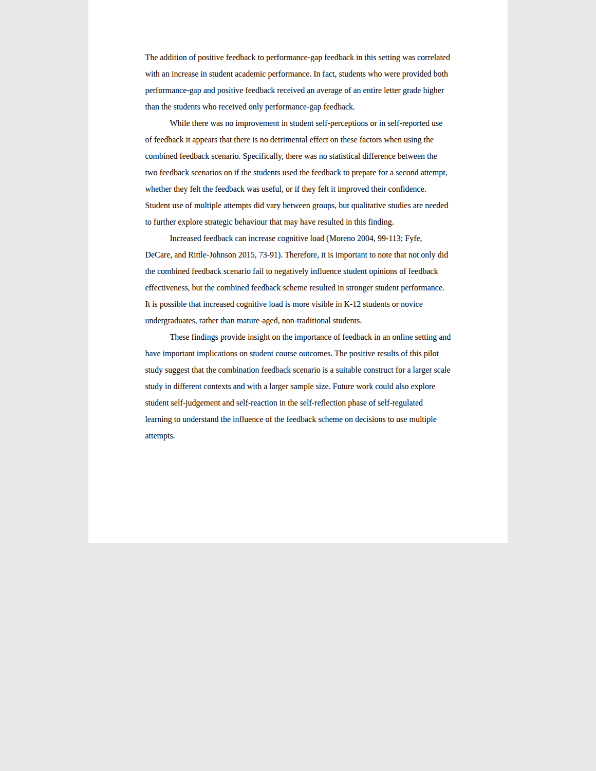The addition of positive feedback to performance-gap feedback in this setting was correlated with an increase in student academic performance. In fact, students who were provided both performance-gap and positive feedback received an average of an entire letter grade higher than the students who received only performance-gap feedback.
While there was no improvement in student self-perceptions or in self-reported use of feedback it appears that there is no detrimental effect on these factors when using the combined feedback scenario. Specifically, there was no statistical difference between the two feedback scenarios on if the students used the feedback to prepare for a second attempt, whether they felt the feedback was useful, or if they felt it improved their confidence. Student use of multiple attempts did vary between groups, but qualitative studies are needed to further explore strategic behaviour that may have resulted in this finding.
Increased feedback can increase cognitive load (Moreno 2004, 99-113; Fyfe, DeCare, and Rittle-Johnson 2015, 73-91). Therefore, it is important to note that not only did the combined feedback scenario fail to negatively influence student opinions of feedback effectiveness, but the combined feedback scheme resulted in stronger student performance. It is possible that increased cognitive load is more visible in K-12 students or novice undergraduates, rather than mature-aged, non-traditional students.
These findings provide insight on the importance of feedback in an online setting and have important implications on student course outcomes. The positive results of this pilot study suggest that the combination feedback scenario is a suitable construct for a larger scale study in different contexts and with a larger sample size. Future work could also explore student self-judgement and self-reaction in the self-reflection phase of self-regulated learning to understand the influence of the feedback scheme on decisions to use multiple attempts.